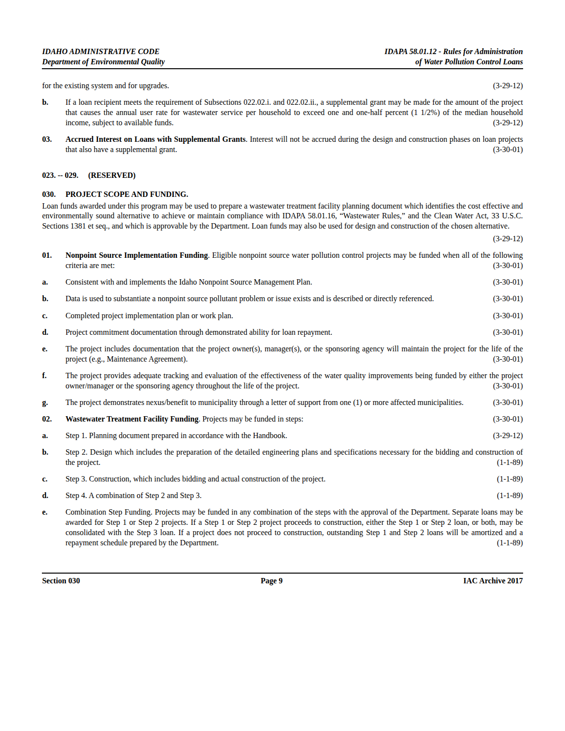IDAHO ADMINISTRATIVE CODE Department of Environmental Quality
IDAPA 58.01.12 - Rules for Administration of Water Pollution Control Loans
for the existing system and for upgrades. (3-29-12)
b.
If a loan recipient meets the requirement of Subsections 022.02.i. and 022.02.ii., a supplemental grant may be made for the amount of the project that causes the annual user rate for wastewater service per household to exceed one and one-half percent (1 1/2%) of the median household income, subject to available funds. (3-29-12)
03.
Accrued Interest on Loans with Supplemental Grants. Interest will not be accrued during the design and construction phases on loan projects that also have a supplemental grant. (3-30-01)
023. -- 029. (RESERVED)
030. PROJECT SCOPE AND FUNDING.
Loan funds awarded under this program may be used to prepare a wastewater treatment facility planning document which identifies the cost effective and environmentally sound alternative to achieve or maintain compliance with IDAPA 58.01.16, “Wastewater Rules,” and the Clean Water Act, 33 U.S.C. Sections 1381 et seq., and which is approvable by the Department. Loan funds may also be used for design and construction of the chosen alternative.
(3-29-12)
01.
Nonpoint Source Implementation Funding. Eligible nonpoint source water pollution control projects may be funded when all of the following criteria are met: (3-30-01)
a.
Consistent with and implements the Idaho Nonpoint Source Management Plan. (3-30-01)
b.
Data is used to substantiate a nonpoint source pollutant problem or issue exists and is described or directly referenced. (3-30-01)
c.
Completed project implementation plan or work plan. (3-30-01)
d.
Project commitment documentation through demonstrated ability for loan repayment. (3-30-01)
e.
The project includes documentation that the project owner(s), manager(s), or the sponsoring agency will maintain the project for the life of the project (e.g., Maintenance Agreement). (3-30-01)
f.
The project provides adequate tracking and evaluation of the effectiveness of the water quality improvements being funded by either the project owner/manager or the sponsoring agency throughout the life of the project. (3-30-01)
g.
The project demonstrates nexus/benefit to municipality through a letter of support from one (1) or more affected municipalities. (3-30-01)
02.
Wastewater Treatment Facility Funding. Projects may be funded in steps: (3-30-01)
a.
Step 1. Planning document prepared in accordance with the Handbook. (3-29-12)
b.
Step 2. Design which includes the preparation of the detailed engineering plans and specifications necessary for the bidding and construction of the project. (1-1-89)
c.
Step 3. Construction, which includes bidding and actual construction of the project. (1-1-89)
d.
Step 4. A combination of Step 2 and Step 3. (1-1-89)
e.
Combination Step Funding. Projects may be funded in any combination of the steps with the approval of the Department. Separate loans may be awarded for Step 1 or Step 2 projects. If a Step 1 or Step 2 project proceeds to construction, either the Step 1 or Step 2 loan, or both, may be consolidated with the Step 3 loan. If a project does not proceed to construction, outstanding Step 1 and Step 2 loans will be amortized and a repayment schedule prepared by the Department. (1-1-89)
Section 030
Page 9
IAC Archive 2017